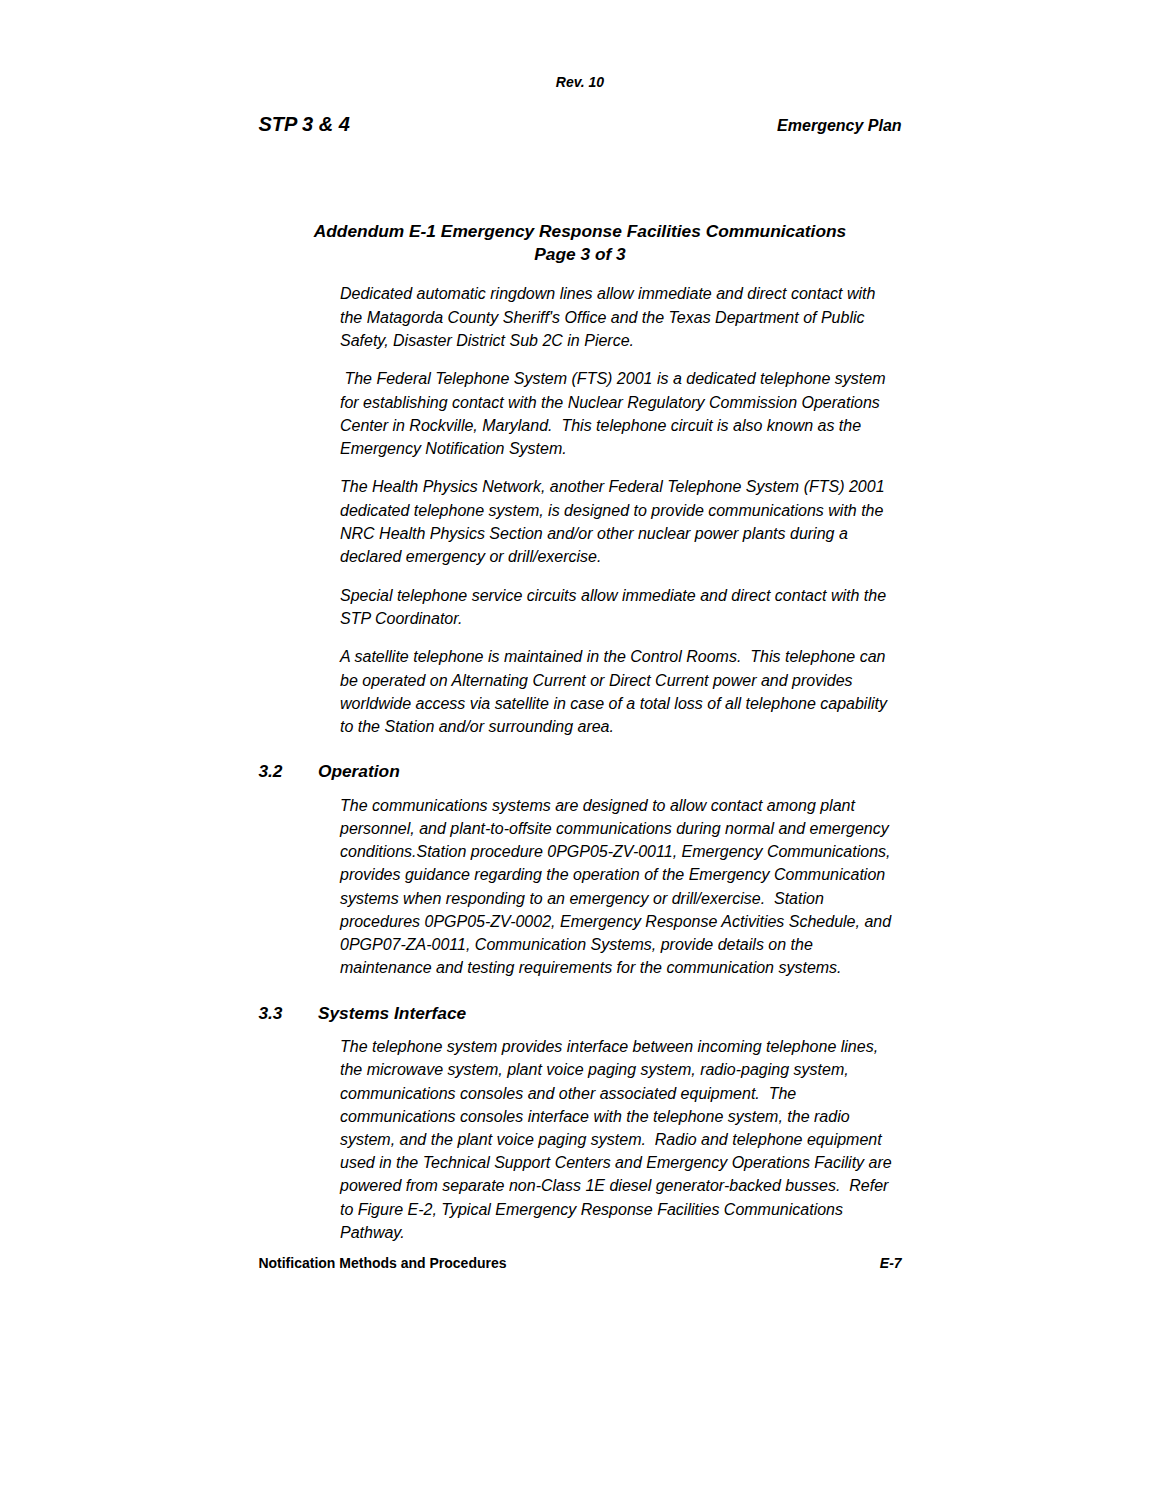Rev. 10
STP 3 & 4
Emergency Plan
Addendum E-1 Emergency Response Facilities Communications
Page 3 of 3
Dedicated automatic ringdown lines allow immediate and direct contact with the Matagorda County Sheriff's Office and the Texas Department of Public Safety, Disaster District Sub 2C in Pierce.
The Federal Telephone System (FTS) 2001 is a dedicated telephone system for establishing contact with the Nuclear Regulatory Commission Operations Center in Rockville, Maryland. This telephone circuit is also known as the Emergency Notification System.
The Health Physics Network, another Federal Telephone System (FTS) 2001 dedicated telephone system, is designed to provide communications with the NRC Health Physics Section and/or other nuclear power plants during a declared emergency or drill/exercise.
Special telephone service circuits allow immediate and direct contact with the STP Coordinator.
A satellite telephone is maintained in the Control Rooms. This telephone can be operated on Alternating Current or Direct Current power and provides worldwide access via satellite in case of a total loss of all telephone capability to the Station and/or surrounding area.
3.2 Operation
The communications systems are designed to allow contact among plant personnel, and plant-to-offsite communications during normal and emergency conditions.Station procedure 0PGP05-ZV-0011, Emergency Communications, provides guidance regarding the operation of the Emergency Communication systems when responding to an emergency or drill/exercise. Station procedures 0PGP05-ZV-0002, Emergency Response Activities Schedule, and 0PGP07-ZA-0011, Communication Systems, provide details on the maintenance and testing requirements for the communication systems.
3.3 Systems Interface
The telephone system provides interface between incoming telephone lines, the microwave system, plant voice paging system, radio-paging system, communications consoles and other associated equipment. The communications consoles interface with the telephone system, the radio system, and the plant voice paging system. Radio and telephone equipment used in the Technical Support Centers and Emergency Operations Facility are powered from separate non-Class 1E diesel generator-backed busses. Refer to Figure E-2, Typical Emergency Response Facilities Communications Pathway.
Notification Methods and Procedures
E-7